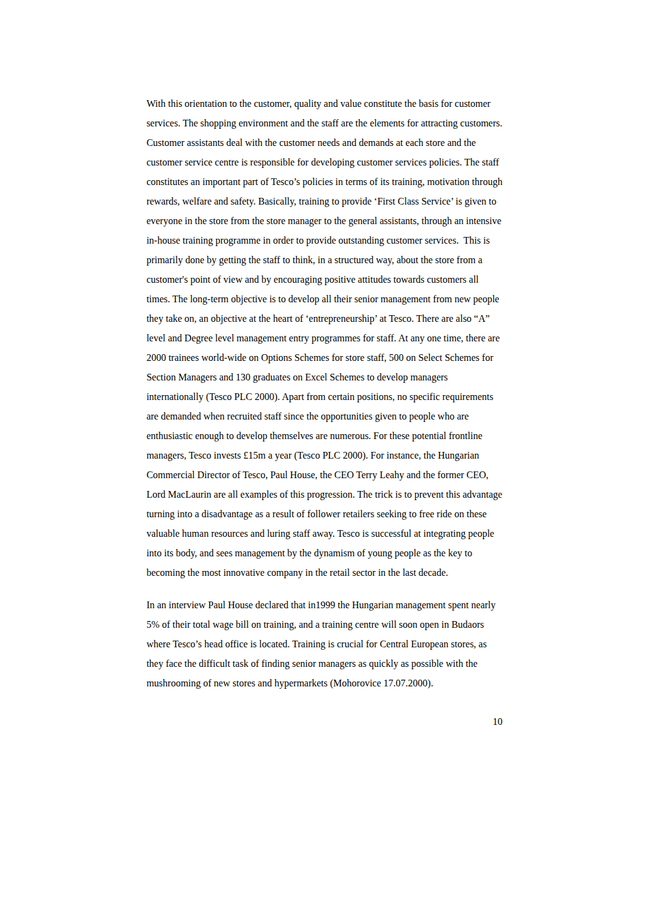With this orientation to the customer, quality and value constitute the basis for customer services. The shopping environment and the staff are the elements for attracting customers. Customer assistants deal with the customer needs and demands at each store and the customer service centre is responsible for developing customer services policies. The staff constitutes an important part of Tesco’s policies in terms of its training, motivation through rewards, welfare and safety. Basically, training to provide ‘First Class Service’ is given to everyone in the store from the store manager to the general assistants, through an intensive in-house training programme in order to provide outstanding customer services. This is primarily done by getting the staff to think, in a structured way, about the store from a customer's point of view and by encouraging positive attitudes towards customers all times. The long-term objective is to develop all their senior management from new people they take on, an objective at the heart of ‘entrepreneurship’ at Tesco. There are also “A” level and Degree level management entry programmes for staff. At any one time, there are 2000 trainees world-wide on Options Schemes for store staff, 500 on Select Schemes for Section Managers and 130 graduates on Excel Schemes to develop managers internationally (Tesco PLC 2000). Apart from certain positions, no specific requirements are demanded when recruited staff since the opportunities given to people who are enthusiastic enough to develop themselves are numerous. For these potential frontline managers, Tesco invests £15m a year (Tesco PLC 2000). For instance, the Hungarian Commercial Director of Tesco, Paul House, the CEO Terry Leahy and the former CEO, Lord MacLaurin are all examples of this progression. The trick is to prevent this advantage turning into a disadvantage as a result of follower retailers seeking to free ride on these valuable human resources and luring staff away. Tesco is successful at integrating people into its body, and sees management by the dynamism of young people as the key to becoming the most innovative company in the retail sector in the last decade.
In an interview Paul House declared that in1999 the Hungarian management spent nearly 5% of their total wage bill on training, and a training centre will soon open in Budaors where Tesco’s head office is located. Training is crucial for Central European stores, as they face the difficult task of finding senior managers as quickly as possible with the mushrooming of new stores and hypermarkets (Mohorovice 17.07.2000).
10